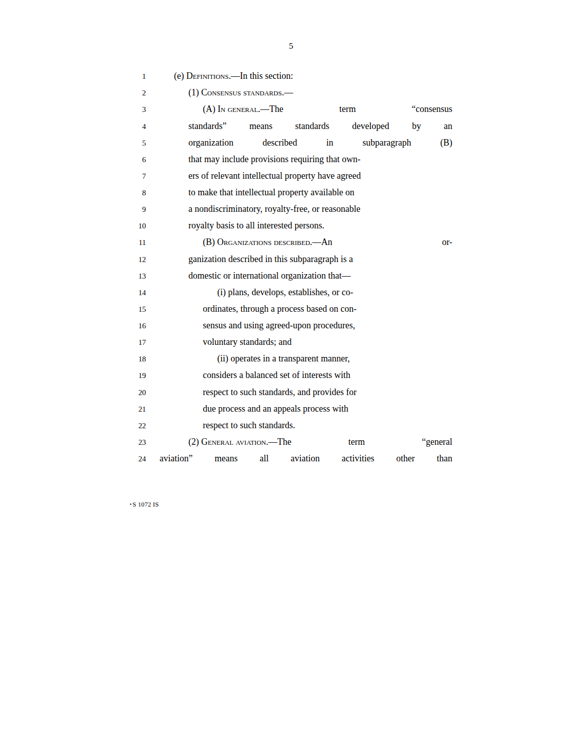5
(e) Definitions.—In this section:
(1) Consensus standards.—
(A) In general.—The term“consensus
standards”means standards developed by an
organization described in subparagraph(B)
that may include provisions requiring that own-
ers of relevant intellectual property have agreed
to make that intellectual property available on
a nondiscriminatory, royalty-free, or reasonable
royalty basis to all interested persons.
(B) Organizations described.—An or-
ganization described in this subparagraph is a
domestic or international organization that—
(i) plans, develops, establishes, or co-
ordinates, through a process based on con-
sensus and using agreed-upon procedures,
voluntary standards; and
(ii) operates in a transparent manner,
considers a balanced set of interests with
respect to such standards, and provides for
due process and an appeals process with
respect to such standards.
(2) General aviation.—The term“general
aviation”means all aviation activities other than
•S 1072 IS